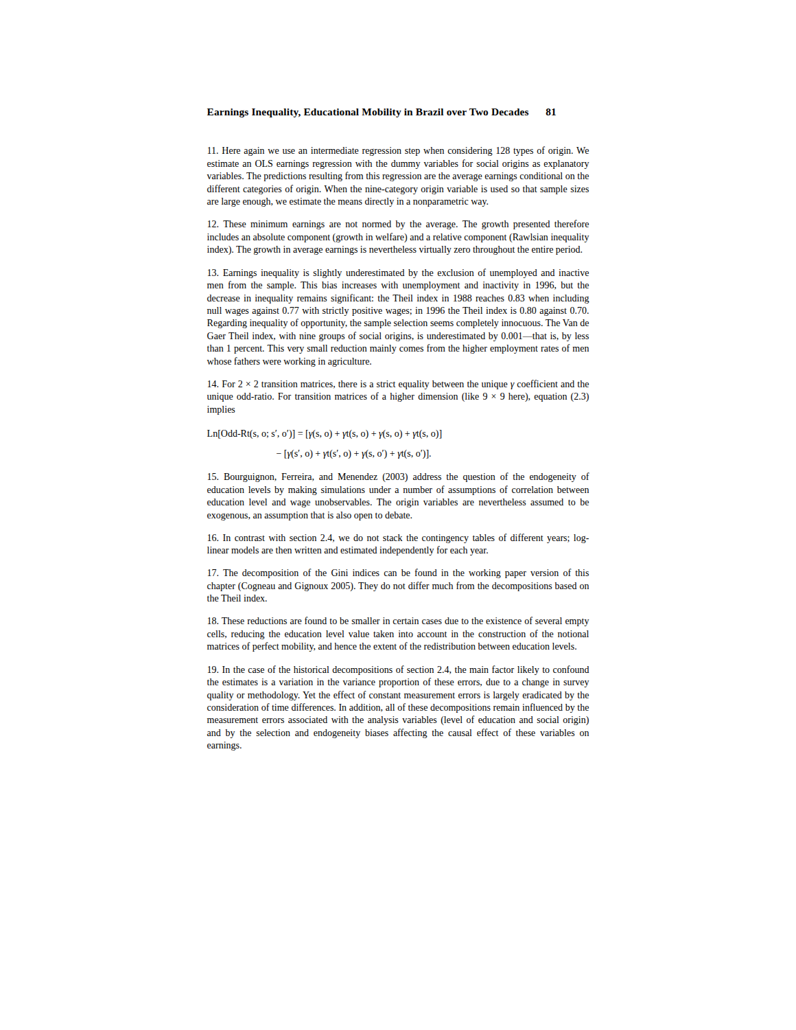Earnings Inequality, Educational Mobility in Brazil over Two Decades81
11. Here again we use an intermediate regression step when considering 128 types of origin. We estimate an OLS earnings regression with the dummy variables for social origins as explanatory variables. The predictions resulting from this regression are the average earnings conditional on the different categories of origin. When the nine-category origin variable is used so that sample sizes are large enough, we estimate the means directly in a nonparametric way.
12. These minimum earnings are not normed by the average. The growth presented therefore includes an absolute component (growth in welfare) and a relative component (Rawlsian inequality index). The growth in average earnings is nevertheless virtually zero throughout the entire period.
13. Earnings inequality is slightly underestimated by the exclusion of unemployed and inactive men from the sample. This bias increases with unemployment and inactivity in 1996, but the decrease in inequality remains significant: the Theil index in 1988 reaches 0.83 when including null wages against 0.77 with strictly positive wages; in 1996 the Theil index is 0.80 against 0.70. Regarding inequality of opportunity, the sample selection seems completely innocuous. The Van de Gaer Theil index, with nine groups of social origins, is underestimated by 0.001—that is, by less than 1 percent. This very small reduction mainly comes from the higher employment rates of men whose fathers were working in agriculture.
14. For 2 × 2 transition matrices, there is a strict equality between the unique γ coefficient and the unique odd-ratio. For transition matrices of a higher dimension (like 9 × 9 here), equation (2.3) implies
Ln[Odd-Rt(s, o; s′, o′)] = [γ(s, o) + γt(s, o) + γ(s, o) + γt(s, o)] − [γ(s′, o) + γt(s′, o) + γ(s, o′) + γt(s, o′)].
15. Bourguignon, Ferreira, and Menendez (2003) address the question of the endogeneity of education levels by making simulations under a number of assumptions of correlation between education level and wage unobservables. The origin variables are nevertheless assumed to be exogenous, an assumption that is also open to debate.
16. In contrast with section 2.4, we do not stack the contingency tables of different years; log-linear models are then written and estimated independently for each year.
17. The decomposition of the Gini indices can be found in the working paper version of this chapter (Cogneau and Gignoux 2005). They do not differ much from the decompositions based on the Theil index.
18. These reductions are found to be smaller in certain cases due to the existence of several empty cells, reducing the education level value taken into account in the construction of the notional matrices of perfect mobility, and hence the extent of the redistribution between education levels.
19. In the case of the historical decompositions of section 2.4, the main factor likely to confound the estimates is a variation in the variance proportion of these errors, due to a change in survey quality or methodology. Yet the effect of constant measurement errors is largely eradicated by the consideration of time differences. In addition, all of these decompositions remain influenced by the measurement errors associated with the analysis variables (level of education and social origin) and by the selection and endogeneity biases affecting the causal effect of these variables on earnings.